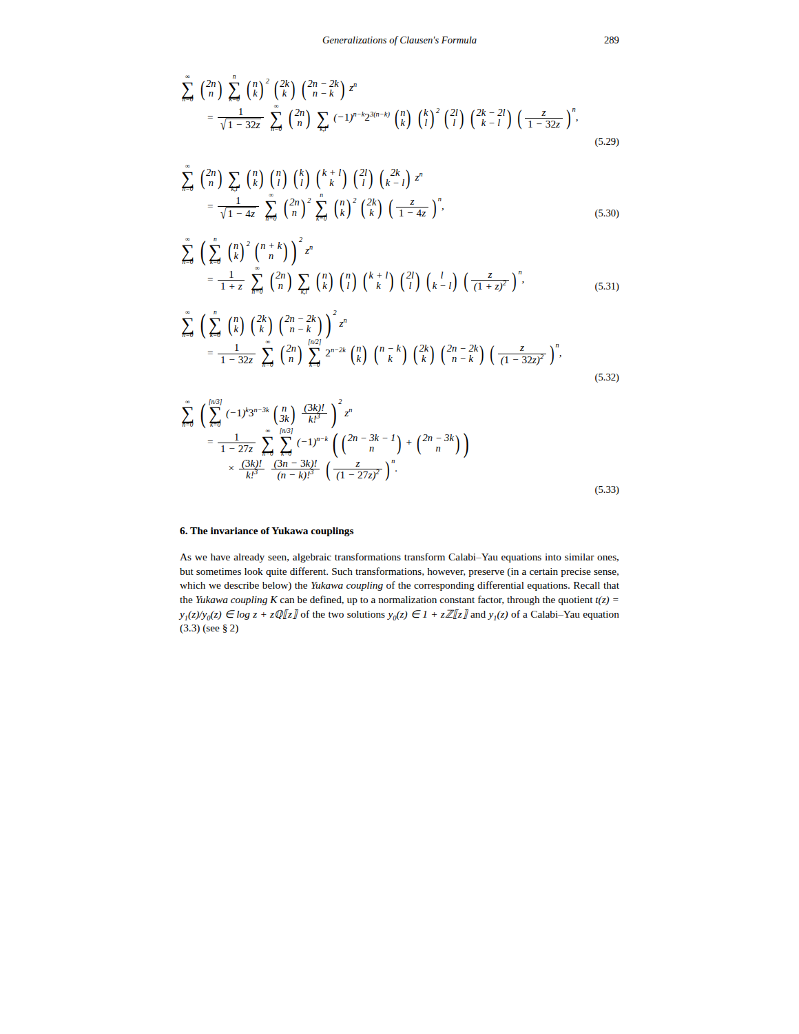Generalizations of Clausen's Formula 289
∞∑n=0 (2n n) n∑k=0 (nk) 2 (2k k) (2n − 2k n − k) zn = 1√1 − 32z ∞∑n=0 (2n n) ∑k,l (−1)n−k23(n−k) (nk) (kl) 2 (2l l) (2k − 2l k − l) (z 1 − 32z) n, (5.29)
∞∑n=0 (2n n) ∑k,l (nk) (nl) (kl) (k + l k) (2l l) (2k k − l) zn = 1√1 − 4z ∞∑n=0 (2n n) 2 n∑k=0 (nk) 2 (2k k) (z 1 − 4z) n, (5.30)
∞∑n=0 ( n∑k=0 (nk) 2 (n + k n) ) 2 zn = 11 + z ∞∑n=0 (2n n) ∑k,l (nk) (nl) (k + l k) (2l l) (lk − l) (z(1 + z)2) n, (5.31)
∞∑n=0 ( n∑k=0 (nk) (2k k) (2n − 2k n − k) ) 2 zn = 11 − 32z ∞∑n=0 (2n n) [n/2]∑k=0 2n−2k (nk) (n − k k) (2k k) (2n − 2k n − k) (z(1 − 32z)2) n, (5.32)
∞∑n=0 ( [n/3]∑k=0 (−1)k3n−3k (n 3k) (3k)!k!3 ) 2 zn = 11 − 27z ∞∑n=0 [n/3]∑k=0 (−1)n−k ( (2n − 3k − 1 n) + (2n − 3k n) ) × (3k)!k!3 (3n − 3k)!(n − k)!3 (z(1 − 27z)2) n. (5.33)
6. The invariance of Yukawa couplings
As we have already seen, algebraic transformations transform Calabi–Yau equations into similar ones, but sometimes look quite different. Such transformations, however, preserve (in a certain precise sense, which we describe below) the Yukawa coupling of the corresponding differential equations. Recall that the Yukawa coupling K can be defined, up to a normalization constant factor, through the quotient t(z) = y1(z)/y0(z) ∈ log z + zℚ⟦z⟧ of the two solutions y0(z) ∈ 1 + zℤ⟦z⟧ and y1(z) of a Calabi–Yau equation (3.3) (see § 2)